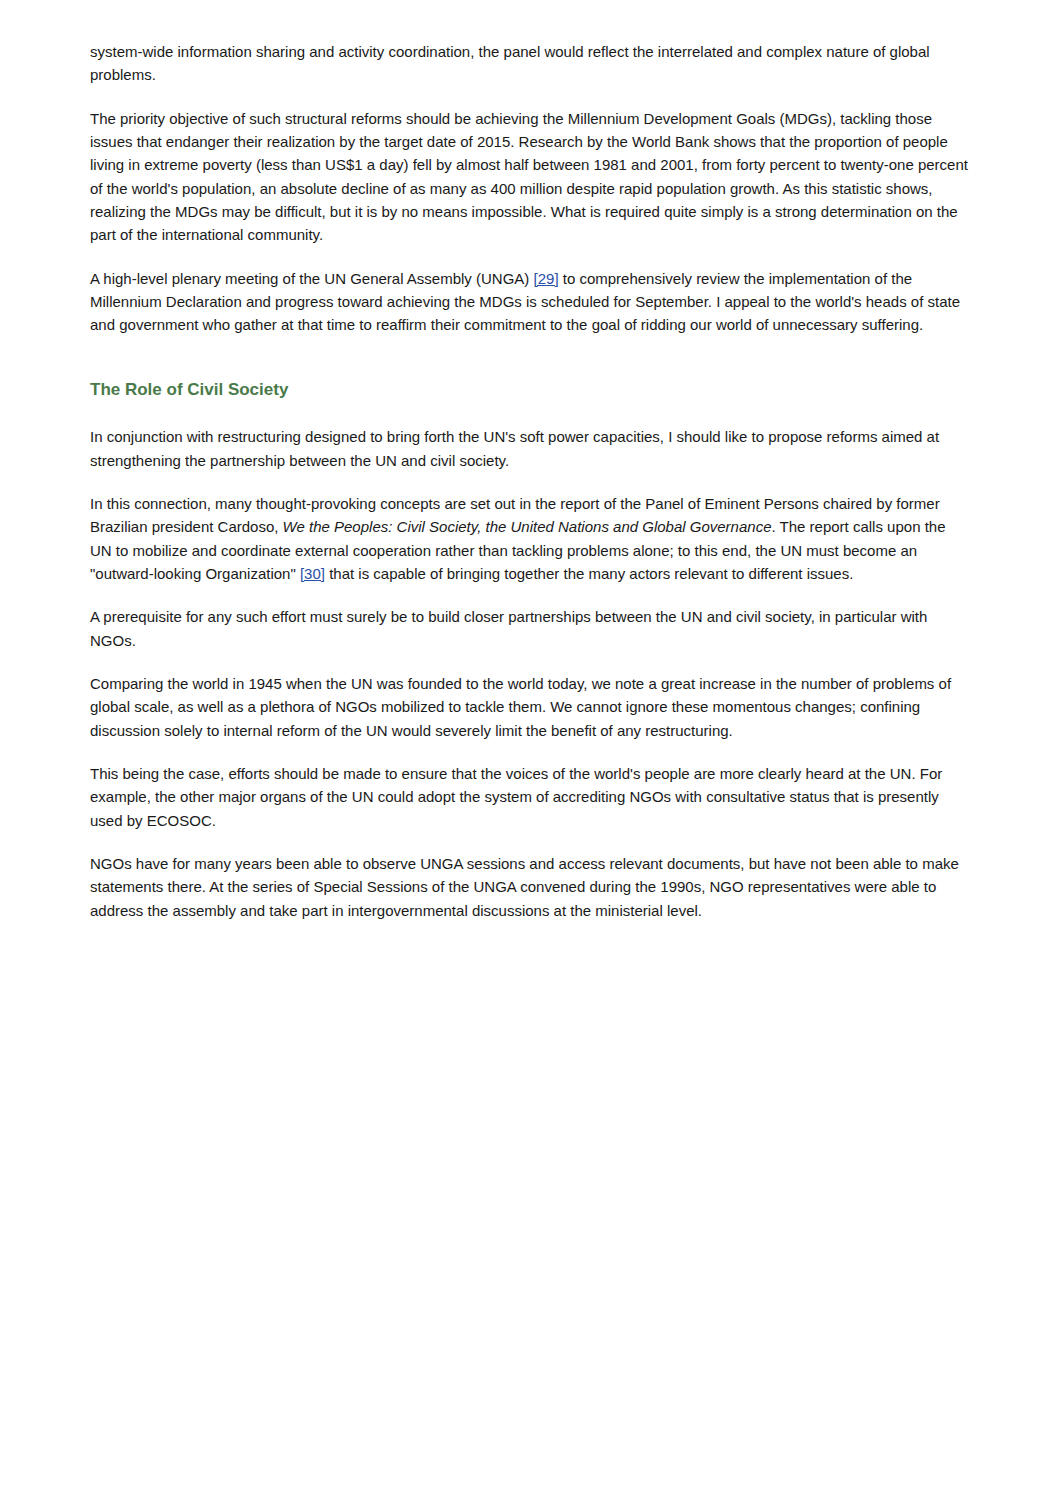system-wide information sharing and activity coordination, the panel would reflect the interrelated and complex nature of global problems.
The priority objective of such structural reforms should be achieving the Millennium Development Goals (MDGs), tackling those issues that endanger their realization by the target date of 2015. Research by the World Bank shows that the proportion of people living in extreme poverty (less than US$1 a day) fell by almost half between 1981 and 2001, from forty percent to twenty-one percent of the world's population, an absolute decline of as many as 400 million despite rapid population growth. As this statistic shows, realizing the MDGs may be difficult, but it is by no means impossible. What is required quite simply is a strong determination on the part of the international community.
A high-level plenary meeting of the UN General Assembly (UNGA) [29] to comprehensively review the implementation of the Millennium Declaration and progress toward achieving the MDGs is scheduled for September. I appeal to the world's heads of state and government who gather at that time to reaffirm their commitment to the goal of ridding our world of unnecessary suffering.
The Role of Civil Society
In conjunction with restructuring designed to bring forth the UN's soft power capacities, I should like to propose reforms aimed at strengthening the partnership between the UN and civil society.
In this connection, many thought-provoking concepts are set out in the report of the Panel of Eminent Persons chaired by former Brazilian president Cardoso, We the Peoples: Civil Society, the United Nations and Global Governance. The report calls upon the UN to mobilize and coordinate external cooperation rather than tackling problems alone; to this end, the UN must become an "outward-looking Organization" [30] that is capable of bringing together the many actors relevant to different issues.
A prerequisite for any such effort must surely be to build closer partnerships between the UN and civil society, in particular with NGOs.
Comparing the world in 1945 when the UN was founded to the world today, we note a great increase in the number of problems of global scale, as well as a plethora of NGOs mobilized to tackle them. We cannot ignore these momentous changes; confining discussion solely to internal reform of the UN would severely limit the benefit of any restructuring.
This being the case, efforts should be made to ensure that the voices of the world's people are more clearly heard at the UN. For example, the other major organs of the UN could adopt the system of accrediting NGOs with consultative status that is presently used by ECOSOC.
NGOs have for many years been able to observe UNGA sessions and access relevant documents, but have not been able to make statements there. At the series of Special Sessions of the UNGA convened during the 1990s, NGO representatives were able to address the assembly and take part in intergovernmental discussions at the ministerial level.